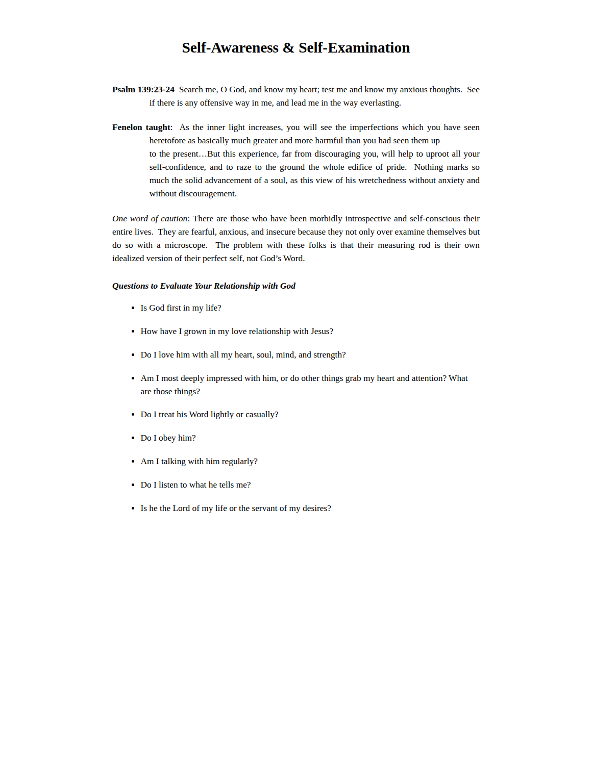Self-Awareness & Self-Examination
Psalm 139:23-24 Search me, O God, and know my heart; test me and know my anxious thoughts. See if there is any offensive way in me, and lead me in the way everlasting.
Fenelon taught: As the inner light increases, you will see the imperfections which you have seen heretofore as basically much greater and more harmful than you had seen them up to the present…But this experience, far from discouraging you, will help to uproot all your self-confidence, and to raze to the ground the whole edifice of pride. Nothing marks so much the solid advancement of a soul, as this view of his wretchedness without anxiety and without discouragement.
One word of caution: There are those who have been morbidly introspective and self-conscious their entire lives. They are fearful, anxious, and insecure because they not only over examine themselves but do so with a microscope. The problem with these folks is that their measuring rod is their own idealized version of their perfect self, not God’s Word.
Questions to Evaluate Your Relationship with God
Is God first in my life?
How have I grown in my love relationship with Jesus?
Do I love him with all my heart, soul, mind, and strength?
Am I most deeply impressed with him, or do other things grab my heart and attention? What are those things?
Do I treat his Word lightly or casually?
Do I obey him?
Am I talking with him regularly?
Do I listen to what he tells me?
Is he the Lord of my life or the servant of my desires?